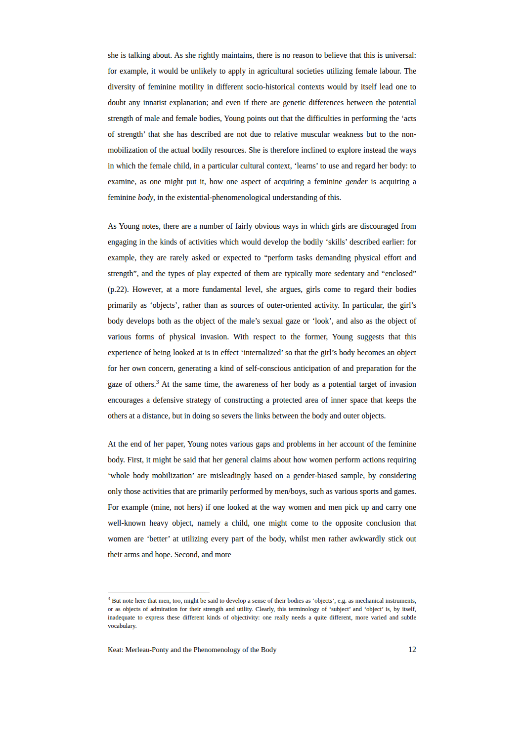she is talking about. As she rightly maintains, there is no reason to believe that this is universal: for example, it would be unlikely to apply in agricultural societies utilizing female labour. The diversity of feminine motility in different socio-historical contexts would by itself lead one to doubt any innatist explanation; and even if there are genetic differences between the potential strength of male and female bodies, Young points out that the difficulties in performing the ‘acts of strength’ that she has described are not due to relative muscular weakness but to the non-mobilization of the actual bodily resources. She is therefore inclined to explore instead the ways in which the female child, in a particular cultural context, ‘learns’ to use and regard her body: to examine, as one might put it, how one aspect of acquiring a feminine gender is acquiring a feminine body, in the existential-phenomenological understanding of this.
As Young notes, there are a number of fairly obvious ways in which girls are discouraged from engaging in the kinds of activities which would develop the bodily ‘skills’ described earlier: for example, they are rarely asked or expected to “perform tasks demanding physical effort and strength”, and the types of play expected of them are typically more sedentary and “enclosed” (p.22). However, at a more fundamental level, she argues, girls come to regard their bodies primarily as ‘objects’, rather than as sources of outer-oriented activity. In particular, the girl’s body develops both as the object of the male’s sexual gaze or ‘look’, and also as the object of various forms of physical invasion. With respect to the former, Young suggests that this experience of being looked at is in effect ‘internalized’ so that the girl’s body becomes an object for her own concern, generating a kind of self-conscious anticipation of and preparation for the gaze of others.3 At the same time, the awareness of her body as a potential target of invasion encourages a defensive strategy of constructing a protected area of inner space that keeps the others at a distance, but in doing so severs the links between the body and outer objects.
At the end of her paper, Young notes various gaps and problems in her account of the feminine body. First, it might be said that her general claims about how women perform actions requiring ‘whole body mobilization’ are misleadingly based on a gender-biased sample, by considering only those activities that are primarily performed by men/boys, such as various sports and games. For example (mine, not hers) if one looked at the way women and men pick up and carry one well-known heavy object, namely a child, one might come to the opposite conclusion that women are ‘better’ at utilizing every part of the body, whilst men rather awkwardly stick out their arms and hope. Second, and more
3 But note here that men, too, might be said to develop a sense of their bodies as ‘objects’, e.g. as mechanical instruments, or as objects of admiration for their strength and utility. Clearly, this terminology of ‘subject’ and ‘object’ is, by itself, inadequate to express these different kinds of objectivity: one really needs a quite different, more varied and subtle vocabulary.
Keat: Merleau-Ponty and the Phenomenology of the Body 12